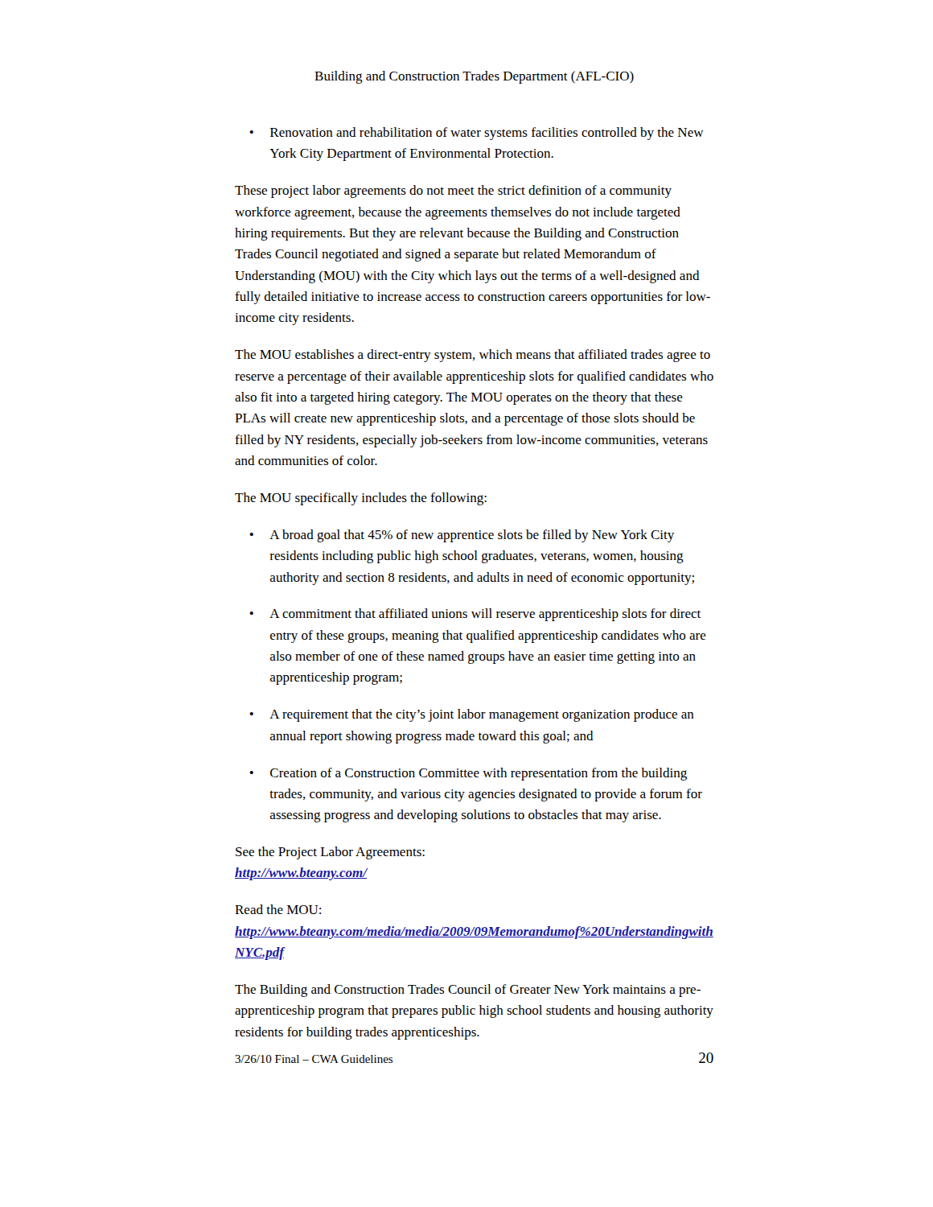Building and Construction Trades Department (AFL-CIO)
Renovation and rehabilitation of water systems facilities controlled by the New York City Department of Environmental Protection.
These project labor agreements do not meet the strict definition of a community workforce agreement, because the agreements themselves do not include targeted hiring requirements. But they are relevant because the Building and Construction Trades Council negotiated and signed a separate but related Memorandum of Understanding (MOU) with the City which lays out the terms of a well-designed and fully detailed initiative to increase access to construction careers opportunities for low-income city residents.
The MOU establishes a direct-entry system, which means that affiliated trades agree to reserve a percentage of their available apprenticeship slots for qualified candidates who also fit into a targeted hiring category. The MOU operates on the theory that these PLAs will create new apprenticeship slots, and a percentage of those slots should be filled by NY residents, especially job-seekers from low-income communities, veterans and communities of color.
The MOU specifically includes the following:
A broad goal that 45% of new apprentice slots be filled by New York City residents including public high school graduates, veterans, women, housing authority and section 8 residents, and adults in need of economic opportunity;
A commitment that affiliated unions will reserve apprenticeship slots for direct entry of these groups, meaning that qualified apprenticeship candidates who are also member of one of these named groups have an easier time getting into an apprenticeship program;
A requirement that the city’s joint labor management organization produce an annual report showing progress made toward this goal; and
Creation of a Construction Committee with representation from the building trades, community, and various city agencies designated to provide a forum for assessing progress and developing solutions to obstacles that may arise.
See the Project Labor Agreements: http://www.bteany.com/
Read the MOU: http://www.bteany.com/media/media/2009/09Memorandumof%20UnderstandingwithNYC.pdf
The Building and Construction Trades Council of Greater New York maintains a pre-apprenticeship program that prepares public high school students and housing authority residents for building trades apprenticeships.
3/26/10 Final – CWA Guidelines 20